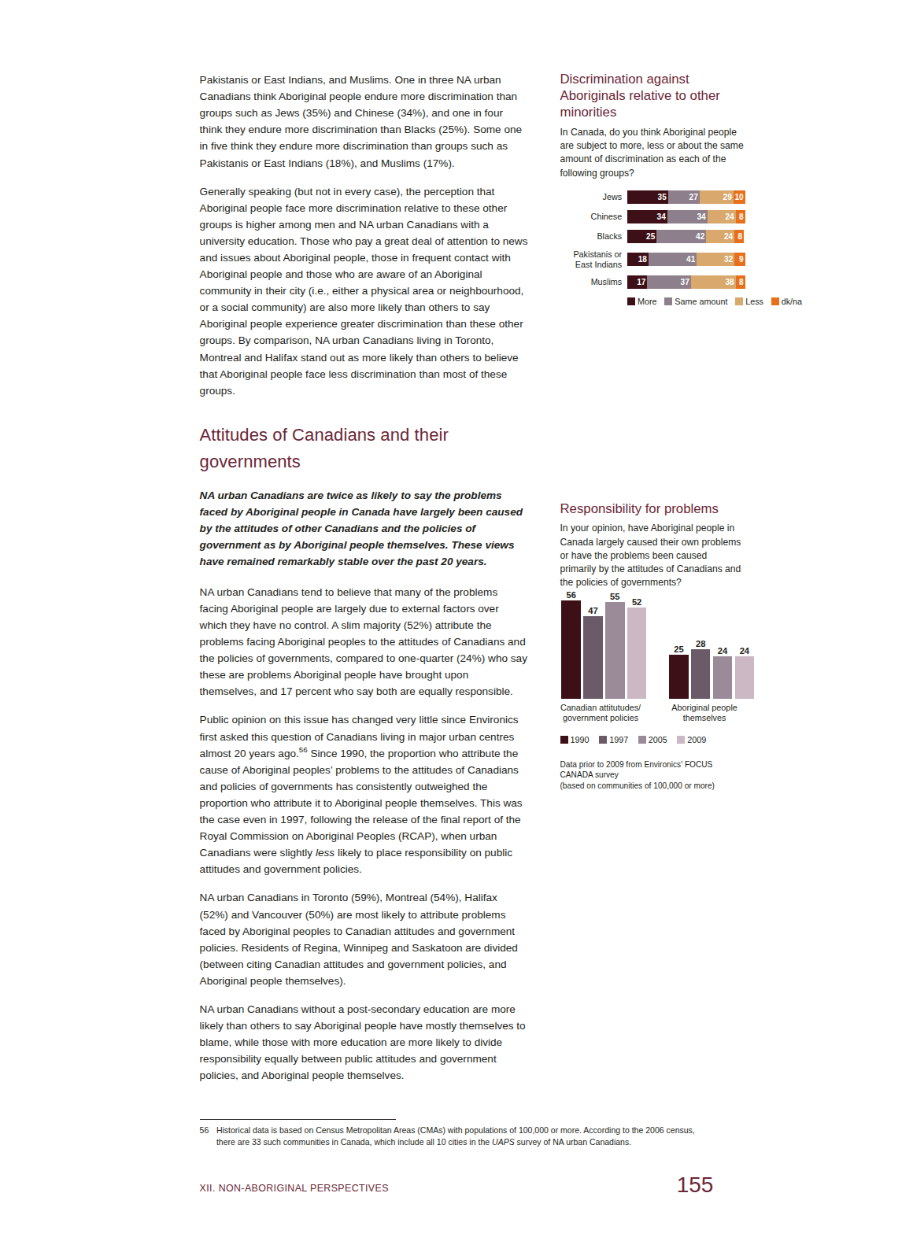Pakistanis or East Indians, and Muslims. One in three NA urban Canadians think Aboriginal people endure more discrimination than groups such as Jews (35%) and Chinese (34%), and one in four think they endure more discrimination than Blacks (25%). Some one in five think they endure more discrimination than groups such as Pakistanis or East Indians (18%), and Muslims (17%).
Generally speaking (but not in every case), the perception that Aboriginal people face more discrimination relative to these other groups is higher among men and NA urban Canadians with a university education. Those who pay a great deal of attention to news and issues about Aboriginal people, those in frequent contact with Aboriginal people and those who are aware of an Aboriginal community in their city (i.e., either a physical area or neighbourhood, or a social community) are also more likely than others to say Aboriginal people experience greater discrimination than these other groups. By comparison, NA urban Canadians living in Toronto, Montreal and Halifax stand out as more likely than others to believe that Aboriginal people face less discrimination than most of these groups.
Attitudes of Canadians and their governments
NA urban Canadians are twice as likely to say the problems faced by Aboriginal people in Canada have largely been caused by the attitudes of other Canadians and the policies of government as by Aboriginal people themselves. These views have remained remarkably stable over the past 20 years.
NA urban Canadians tend to believe that many of the problems facing Aboriginal people are largely due to external factors over which they have no control. A slim majority (52%) attribute the problems facing Aboriginal peoples to the attitudes of Canadians and the policies of governments, compared to one-quarter (24%) who say these are problems Aboriginal people have brought upon themselves, and 17 percent who say both are equally responsible.
Public opinion on this issue has changed very little since Environics first asked this question of Canadians living in major urban centres almost 20 years ago.56 Since 1990, the proportion who attribute the cause of Aboriginal peoples’ problems to the attitudes of Canadians and policies of governments has consistently outweighed the proportion who attribute it to Aboriginal people themselves. This was the case even in 1997, following the release of the final report of the Royal Commission on Aboriginal Peoples (RCAP), when urban Canadians were slightly less likely to place responsibility on public attitudes and government policies.
NA urban Canadians in Toronto (59%), Montreal (54%), Halifax (52%) and Vancouver (50%) are most likely to attribute problems faced by Aboriginal peoples to Canadian attitudes and government policies. Residents of Regina, Winnipeg and Saskatoon are divided (between citing Canadian attitudes and government policies, and Aboriginal people themselves).
NA urban Canadians without a post-secondary education are more likely than others to say Aboriginal people have mostly themselves to blame, while those with more education are more likely to divide responsibility equally between public attitudes and government policies, and Aboriginal people themselves.
Discrimination against Aboriginals relative to other minorities
In Canada, do you think Aboriginal people are subject to more, less or about the same amount of discrimination as each of the following groups?
Jews
35
27
29
10
Chinese
34
34
24
8
Blacks
25
42
24
8
Pakistanis or
East Indians
18
41
32
9
Muslims
17
37
38
8
More Same amount Less dk/na
Responsibility for problems
In your opinion, have Aboriginal people in Canada largely caused their own problems or have the problems been caused primarily by the attitudes of Canadians and the policies of governments?
56
47
55
52
25
28
24
24
Canadian attitutudes/
government policies
Aboriginal people themselves
1990 1997 2005 2009
Data prior to 2009 from Environics' FOCUS CANADA survey
(based on communities of 100,000 or more)
56
Historical data is based on Census Metropolitan Areas (CMAs) with populations of 100,000 or more. According to the 2006 census, there are 33 such communities in Canada, which include all 10 cities in the UAPS survey of NA urban Canadians.
XII. Non-Aboriginal Perspectives
155